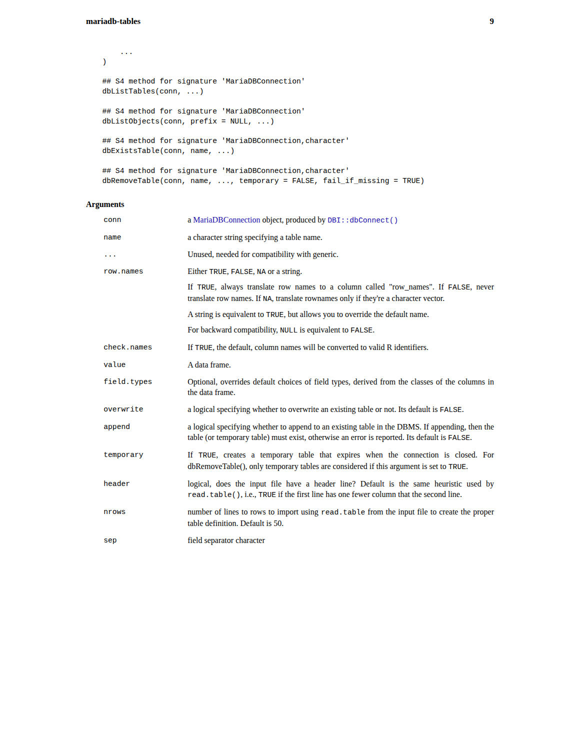mariadb-tables 9
    ...
)

## S4 method for signature 'MariaDBConnection'
dbListTables(conn, ...)

## S4 method for signature 'MariaDBConnection'
dbListObjects(conn, prefix = NULL, ...)

## S4 method for signature 'MariaDBConnection,character'
dbExistsTable(conn, name, ...)

## S4 method for signature 'MariaDBConnection,character'
dbRemoveTable(conn, name, ..., temporary = FALSE, fail_if_missing = TRUE)
Arguments
conn
a MariaDBConnection object, produced by DBI::dbConnect()
name
a character string specifying a table name.
...
Unused, needed for compatibility with generic.
row.names
Either TRUE, FALSE, NA or a string.
If TRUE, always translate row names to a column called "row_names". If FALSE, never translate row names. If NA, translate rownames only if they're a character vector.
A string is equivalent to TRUE, but allows you to override the default name.
For backward compatibility, NULL is equivalent to FALSE.
check.names
If TRUE, the default, column names will be converted to valid R identifiers.
value
A data frame.
field.types
Optional, overrides default choices of field types, derived from the classes of the columns in the data frame.
overwrite
a logical specifying whether to overwrite an existing table or not. Its default is FALSE.
append
a logical specifying whether to append to an existing table in the DBMS. If appending, then the table (or temporary table) must exist, otherwise an error is reported. Its default is FALSE.
temporary
If TRUE, creates a temporary table that expires when the connection is closed. For dbRemoveTable(), only temporary tables are considered if this argument is set to TRUE.
header
logical, does the input file have a header line? Default is the same heuristic used by read.table(), i.e., TRUE if the first line has one fewer column that the second line.
nrows
number of lines to rows to import using read.table from the input file to create the proper table definition. Default is 50.
sep
field separator character